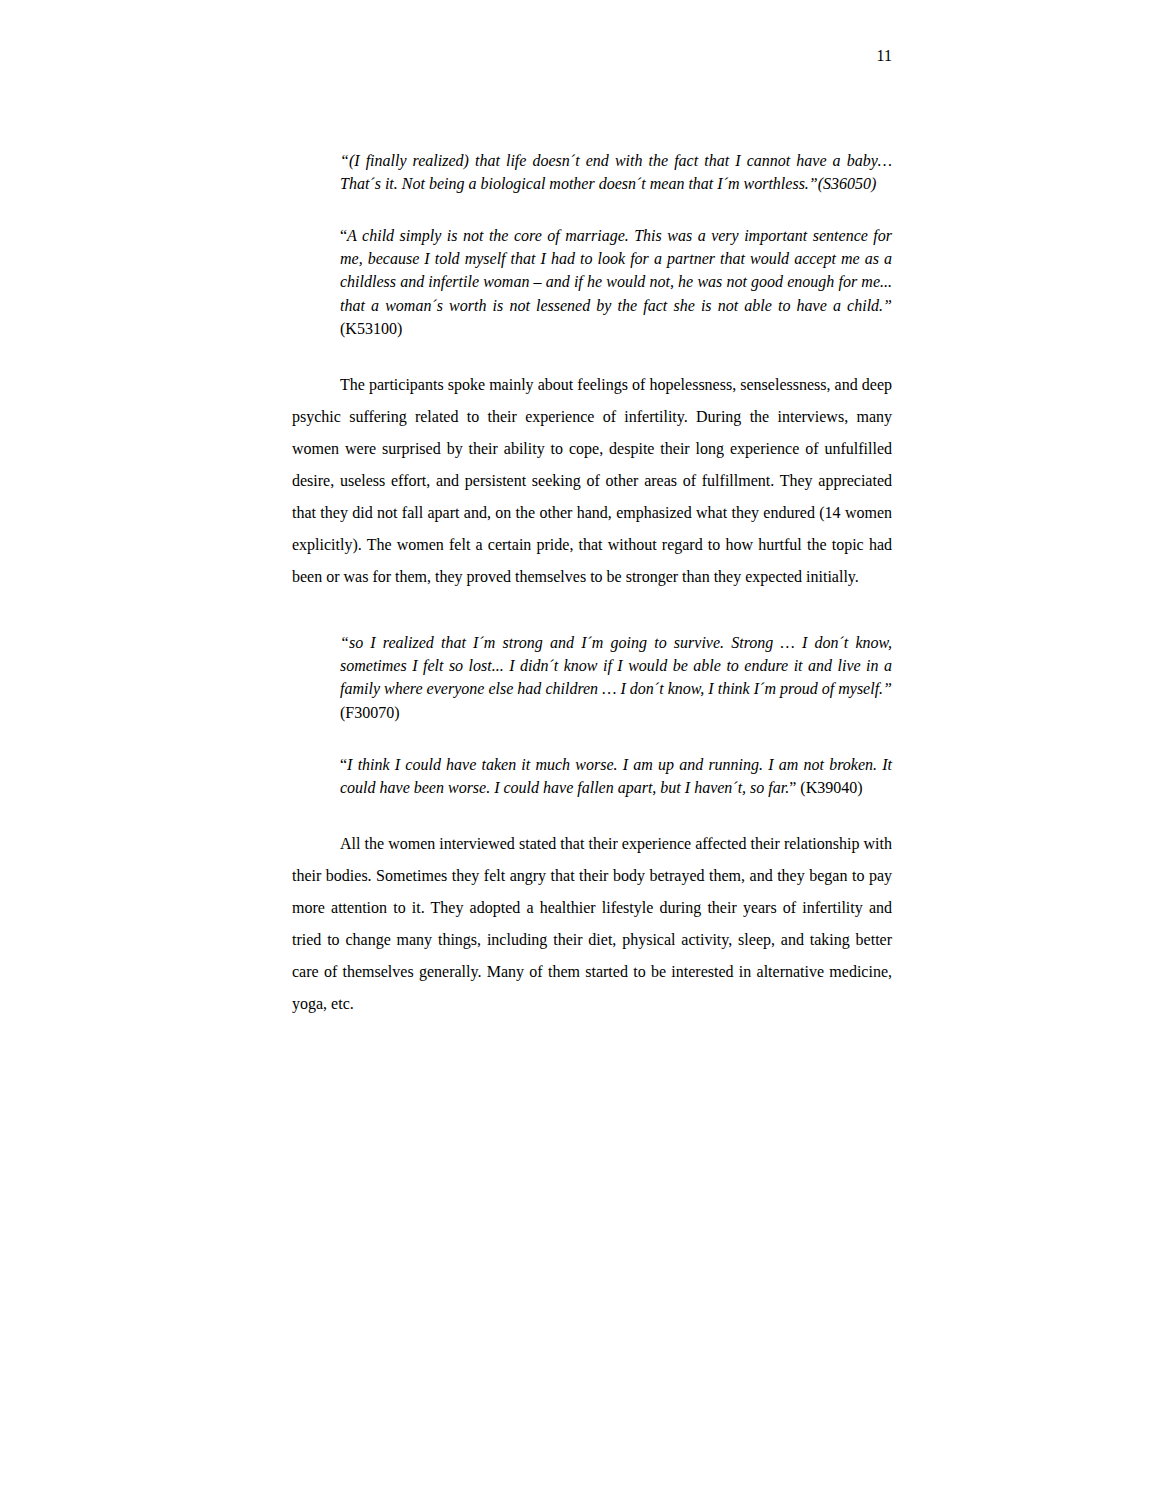11
“(I finally realized) that life doesn´t end with the fact that I cannot have a baby… That´s it. Not being a biological mother doesn´t mean that I´m worthless.”(S36050)
“A child simply is not the core of marriage. This was a very important sentence for me, because I told myself that I had to look for a partner that would accept me as a childless and infertile woman – and if he would not, he was not good enough for me... that a woman´s worth is not lessened by the fact she is not able to have a child.” (K53100)
The participants spoke mainly about feelings of hopelessness, senselessness, and deep psychic suffering related to their experience of infertility. During the interviews, many women were surprised by their ability to cope, despite their long experience of unfulfilled desire, useless effort, and persistent seeking of other areas of fulfillment. They appreciated that they did not fall apart and, on the other hand, emphasized what they endured (14 women explicitly). The women felt a certain pride, that without regard to how hurtful the topic had been or was for them, they proved themselves to be stronger than they expected initially.
“so I realized that I´m strong and I´m going to survive. Strong … I don´t know, sometimes I felt so lost... I didn´t know if I would be able to endure it and live in a family where everyone else had children … I don´t know, I think I´m proud of myself.” (F30070)
“I think I could have taken it much worse. I am up and running. I am not broken. It could have been worse. I could have fallen apart, but I haven´t, so far.” (K39040)
All the women interviewed stated that their experience affected their relationship with their bodies. Sometimes they felt angry that their body betrayed them, and they began to pay more attention to it. They adopted a healthier lifestyle during their years of infertility and tried to change many things, including their diet, physical activity, sleep, and taking better care of themselves generally. Many of them started to be interested in alternative medicine, yoga, etc.